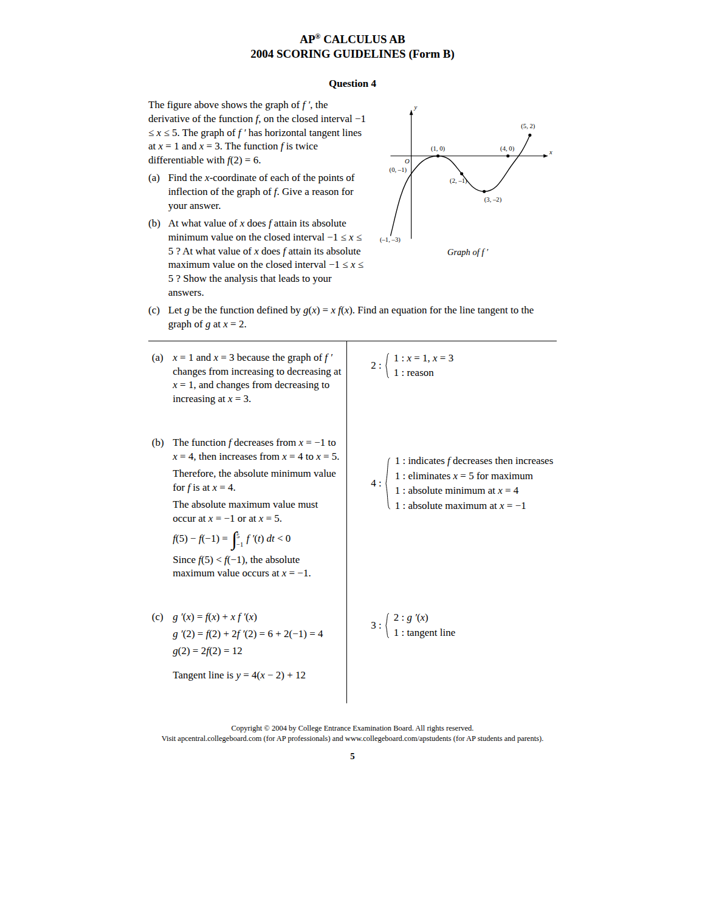AP® CALCULUS AB
2004 SCORING GUIDELINES (Form B)
Question 4
y x O (1, 0) (4, 0) (5, 2) (0, –1) (2, –1) (3, –2) (–1, –3)
Graph of f ′
The figure above shows the graph of f ′, the derivative of the function f, on the closed interval −1 ≤ x ≤ 5. The graph of f ′ has horizontal tangent lines at x = 1 and x = 3. The function f is twice differentiable with f(2) = 6.
(a)
Find the x-coordinate of each of the points of inflection of the graph of f. Give a reason for your answer.
(b)
At what value of x does f attain its absolute minimum value on the closed interval −1 ≤ x ≤ 5 ? At what value of x does f attain its absolute maximum value on the closed interval −1 ≤ x ≤ 5 ? Show the analysis that leads to your answers.
(c)
Let g be the function defined by g(x) = x f(x). Find an equation for the line tangent to the graph of g at x = 2.
| (a) x = 1 and x = 3 because the graph of f ′ changes from increasing to decreasing at x = 1, and changes from decreasing to increasing at x = 3. | 2 : 1 : x = 1, x = 3 1 : reason |
| (b) The function f decreases from x = −1 to x = 4, then increases from x = 4 to x = 5. Therefore, the absolute minimum value for f is at x = 4. The absolute maximum value must occur at x = −1 or at x = 5. f (5) − f (−1) = ∫ 5 −1 f ′ ( t ) dt < 0 Since f (5) < f (−1), the absolute maximum value occurs at x = −1. | 4 : 1 : indicates f decreases then increases 1 : eliminates x = 5 for maximum 1 : absolute minimum at x = 4 1 : absolute maximum at x = −1 |
| (c) g ′ ( x ) = f ( x ) + x f ′ ( x ) g ′ (2) = f (2) + 2 f ′ (2) = 6 + 2(−1) = 4 g (2) = 2 f (2) = 12 Tangent line is y = 4( x − 2) + 12 | 3 : 2 : g ′ ( x ) 1 : tangent line |
Copyright © 2004 by College Entrance Examination Board. All rights reserved.
Visit apcentral.collegeboard.com (for AP professionals) and www.collegeboard.com/apstudents (for AP students and parents).
5